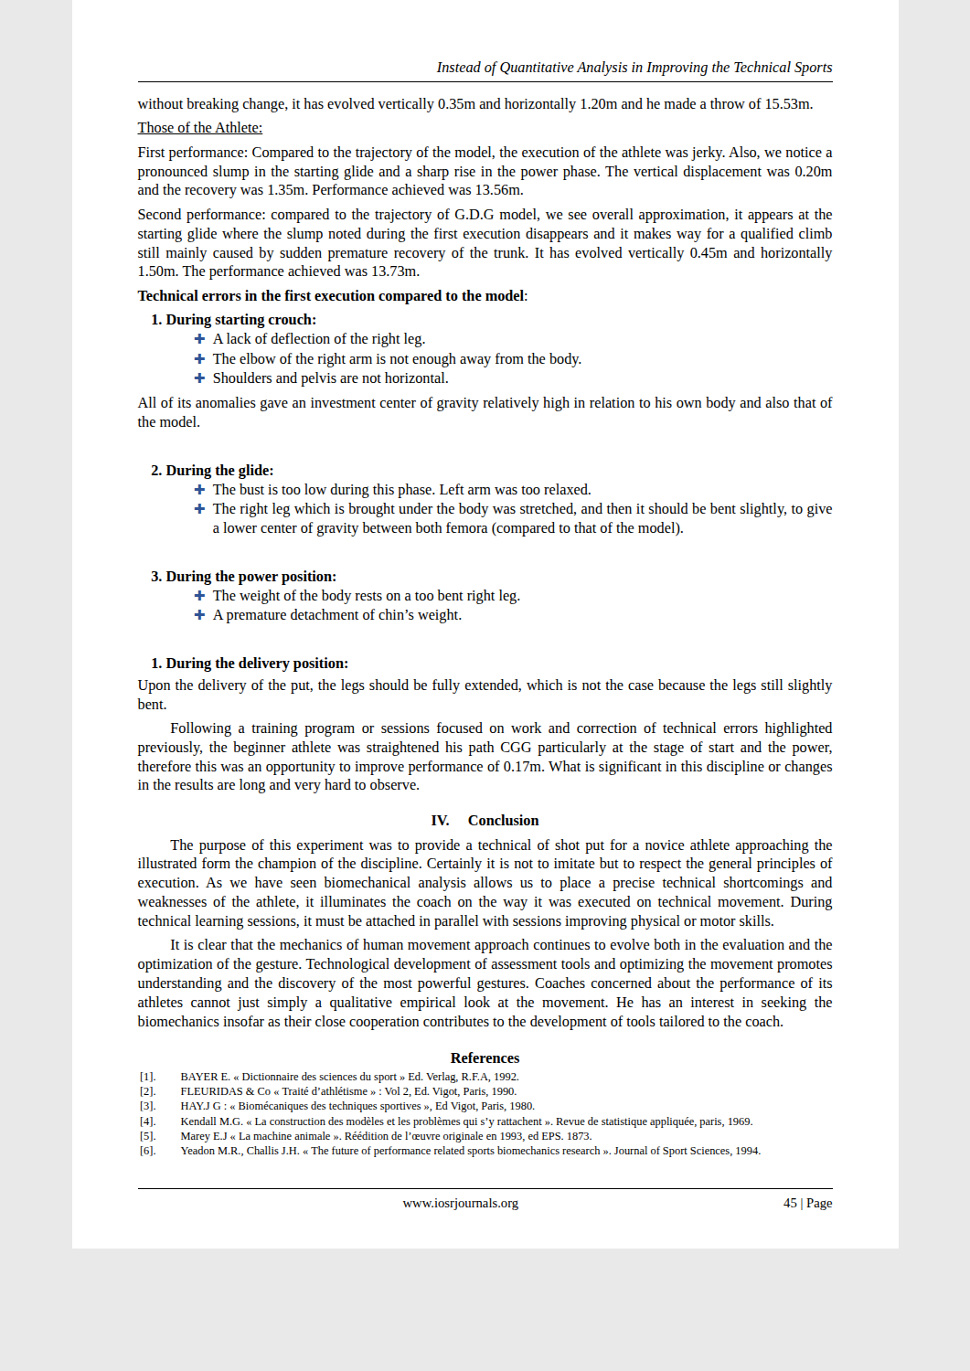Instead of Quantitative Analysis in Improving the Technical Sports
without breaking change, it has evolved vertically 0.35m and horizontally 1.20m and he made a throw of 15.53m.
Those of the Athlete:
First performance: Compared to the trajectory of the model, the execution of the athlete was jerky. Also, we notice a pronounced slump in the starting glide and a sharp rise in the power phase. The vertical displacement was 0.20m and the recovery was 1.35m. Performance achieved was 13.56m.
Second performance: compared to the trajectory of G.D.G model, we see overall approximation, it appears at the starting glide where the slump noted during the first execution disappears and it makes way for a qualified climb still mainly caused by sudden premature recovery of the trunk. It has evolved vertically 0.45m and horizontally 1.50m. The performance achieved was 13.73m.
Technical errors in the first execution compared to the model:
During starting crouch:
A lack of deflection of the right leg.
The elbow of the right arm is not enough away from the body.
Shoulders and pelvis are not horizontal.
All of its anomalies gave an investment center of gravity relatively high in relation to his own body and also that of the model.
During the glide:
The bust is too low during this phase. Left arm was too relaxed.
The right leg which is brought under the body was stretched, and then it should be bent slightly, to give a lower center of gravity between both femora (compared to that of the model).
During the power position:
The weight of the body rests on a too bent right leg.
A premature detachment of chin’s weight.
During the delivery position:
Upon the delivery of the put, the legs should be fully extended, which is not the case because the legs still slightly bent.
Following a training program or sessions focused on work and correction of technical errors highlighted previously, the beginner athlete was straightened his path CGG particularly at the stage of start and the power, therefore this was an opportunity to improve performance of 0.17m. What is significant in this discipline or changes in the results are long and very hard to observe.
IV. Conclusion
The purpose of this experiment was to provide a technical of shot put for a novice athlete approaching the illustrated form the champion of the discipline. Certainly it is not to imitate but to respect the general principles of execution. As we have seen biomechanical analysis allows us to place a precise technical shortcomings and weaknesses of the athlete, it illuminates the coach on the way it was executed on technical movement. During technical learning sessions, it must be attached in parallel with sessions improving physical or motor skills.
It is clear that the mechanics of human movement approach continues to evolve both in the evaluation and the optimization of the gesture. Technological development of assessment tools and optimizing the movement promotes understanding and the discovery of the most powerful gestures. Coaches concerned about the performance of its athletes cannot just simply a qualitative empirical look at the movement. He has an interest in seeking the biomechanics insofar as their close cooperation contributes to the development of tools tailored to the coach.
References
| [1]. | BAYER E. « Dictionnaire des sciences du sport » Ed. Verlag, R.F.A, 1992. |
| [2]. | FLEURIDAS & Co « Traité d’athlétisme » : Vol 2, Ed. Vigot, Paris, 1990. |
| [3]. | HAY.J G : « Biomécaniques des techniques sportives », Ed Vigot, Paris, 1980. |
| [4]. | Kendall M.G. « La construction des modèles et les problèmes qui s’y rattachent ». Revue de statistique appliquée, paris, 1969. |
| [5]. | Marey E.J « La machine animale ». Réédition de l’œuvre originale en 1993, ed EPS. 1873. |
| [6]. | Yeadon M.R., Challis J.H. « The future of performance related sports biomechanics research ». Journal of Sport Sciences, 1994. |
www.iosrjournals.org 45 | Page